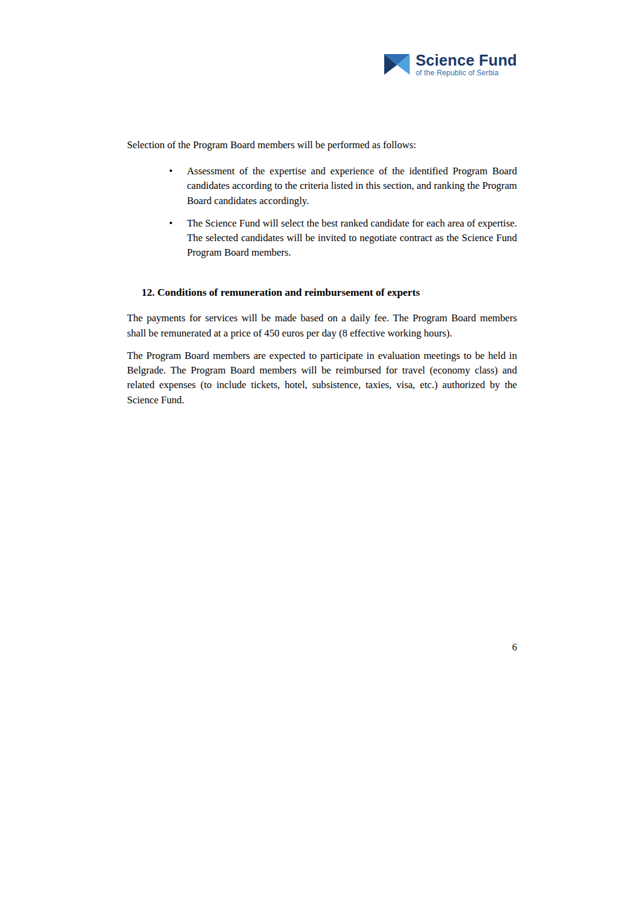Science Fund
of the Republic of Serbia
Selection of the Program Board members will be performed as follows:
Assessment of the expertise and experience of the identified Program Board candidates according to the criteria listed in this section, and ranking the Program Board candidates accordingly.
The Science Fund will select the best ranked candidate for each area of expertise. The selected candidates will be invited to negotiate contract as the Science Fund Program Board members.
12. Conditions of remuneration and reimbursement of experts
The payments for services will be made based on a daily fee. The Program Board members shall be remunerated at a price of 450 euros per day (8 effective working hours).
The Program Board members are expected to participate in evaluation meetings to be held in Belgrade. The Program Board members will be reimbursed for travel (economy class) and related expenses (to include tickets, hotel, subsistence, taxies, visa, etc.) authorized by the Science Fund.
6